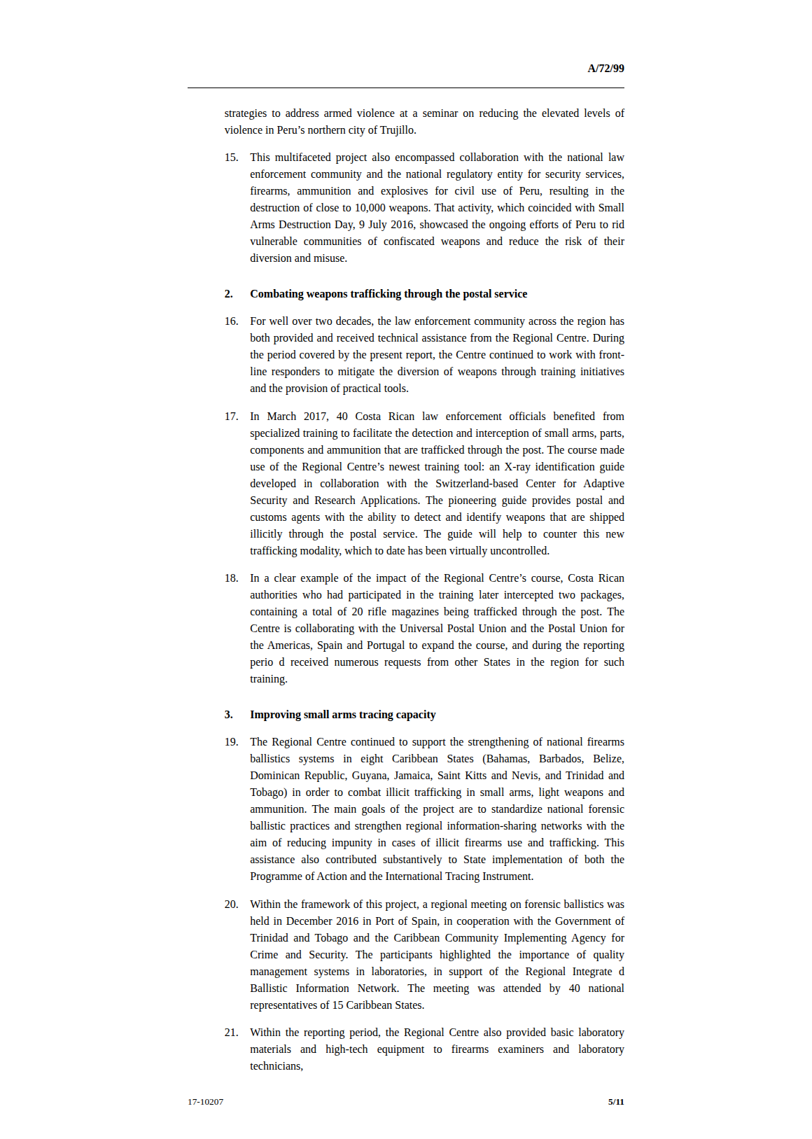A/72/99
strategies to address armed violence at a seminar on reducing the elevated levels of violence in Peru’s northern city of Trujillo.
15. This multifaceted project also encompassed collaboration with the national law enforcement community and the national regulatory entity for security services, firearms, ammunition and explosives for civil use of Peru, resulting in the destruction of close to 10,000 weapons. That activity, which coincided with Small Arms Destruction Day, 9 July 2016, showcased the ongoing efforts of Peru to rid vulnerable communities of confiscated weapons and reduce the risk of their diversion and misuse.
2. Combating weapons trafficking through the postal service
16. For well over two decades, the law enforcement community across the region has both provided and received technical assistance from the Regional Centre. During the period covered by the present report, the Centre continued to work with front-line responders to mitigate the diversion of weapons through training initiatives and the provision of practical tools.
17. In March 2017, 40 Costa Rican law enforcement officials benefited from specialized training to facilitate the detection and interception of small arms, parts, components and ammunition that are trafficked through the post. The course made use of the Regional Centre’s newest training tool: an X-ray identification guide developed in collaboration with the Switzerland-based Center for Adaptive Security and Research Applications. The pioneering guide provides postal and customs agents with the ability to detect and identify weapons that are shipped illicitly through the postal service. The guide will help to counter this new trafficking modality, which to date has been virtually uncontrolled.
18. In a clear example of the impact of the Regional Centre’s course, Costa Rican authorities who had participated in the training later intercepted two packages, containing a total of 20 rifle magazines being trafficked through the post. The Centre is collaborating with the Universal Postal Union and the Postal Union for the Americas, Spain and Portugal to expand the course, and during the reporting perio d received numerous requests from other States in the region for such training.
3. Improving small arms tracing capacity
19. The Regional Centre continued to support the strengthening of national firearms ballistics systems in eight Caribbean States (Bahamas, Barbados, Belize, Dominican Republic, Guyana, Jamaica, Saint Kitts and Nevis, and Trinidad and Tobago) in order to combat illicit trafficking in small arms, light weapons and ammunition. The main goals of the project are to standardize national forensic ballistic practices and strengthen regional information-sharing networks with the aim of reducing impunity in cases of illicit firearms use and trafficking. This assistance also contributed substantively to State implementation of both the Programme of Action and the International Tracing Instrument.
20. Within the framework of this project, a regional meeting on forensic ballistics was held in December 2016 in Port of Spain, in cooperation with the Government of Trinidad and Tobago and the Caribbean Community Implementing Agency for Crime and Security. The participants highlighted the importance of quality management systems in laboratories, in support of the Regional Integrate d Ballistic Information Network. The meeting was attended by 40 national representatives of 15 Caribbean States.
21. Within the reporting period, the Regional Centre also provided basic laboratory materials and high-tech equipment to firearms examiners and laboratory technicians,
17-10207 5/11